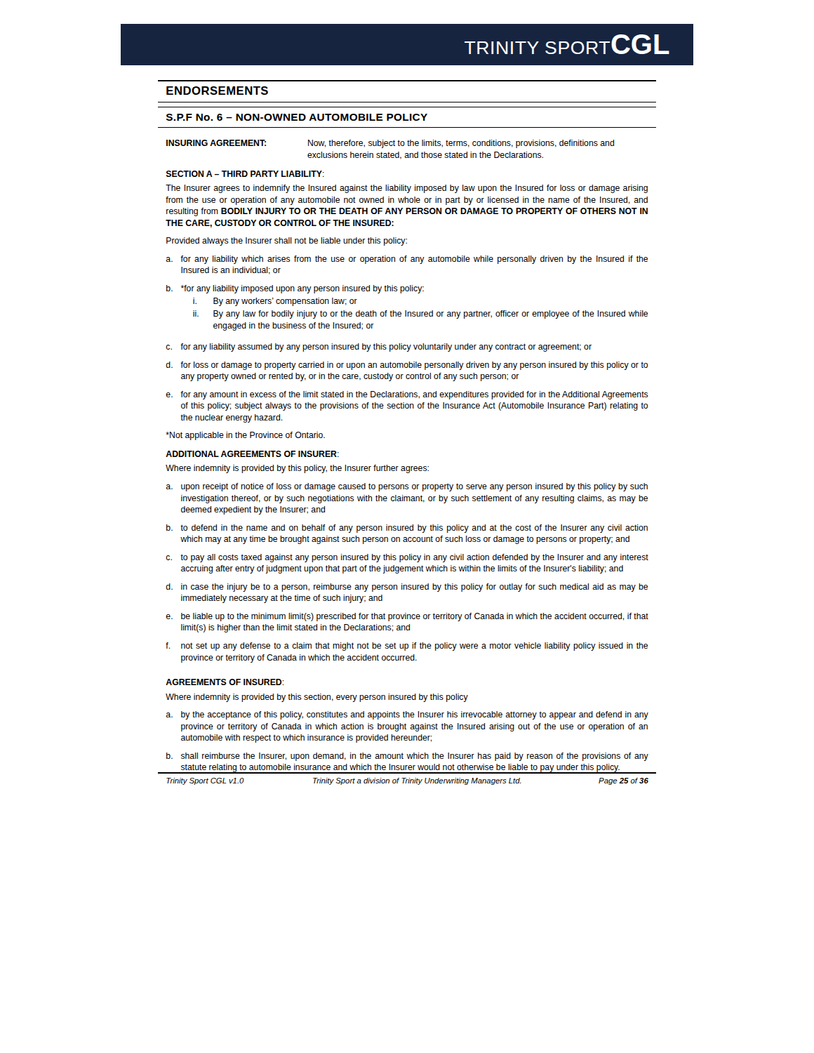TRINITY SPORTCGL
ENDORSEMENTS
S.P.F No. 6 – NON-OWNED AUTOMOBILE POLICY
INSURING AGREEMENT:
Now, therefore, subject to the limits, terms, conditions, provisions, definitions and exclusions herein stated, and those stated in the Declarations.
SECTION A – THIRD PARTY LIABILITY:
The Insurer agrees to indemnify the Insured against the liability imposed by law upon the Insured for loss or damage arising from the use or operation of any automobile not owned in whole or in part by or licensed in the name of the Insured, and resulting from BODILY INJURY TO OR THE DEATH OF ANY PERSON OR DAMAGE TO PROPERTY OF OTHERS NOT IN THE CARE, CUSTODY OR CONTROL OF THE INSURED:
Provided always the Insurer shall not be liable under this policy:
a.
for any liability which arises from the use or operation of any automobile while personally driven by the Insured if the Insured is an individual; or
b.
*for any liability imposed upon any person insured by this policy:
i.
By any workers’ compensation law; or
ii.
By any law for bodily injury to or the death of the Insured or any partner, officer or employee of the Insured while engaged in the business of the Insured; or
c.
for any liability assumed by any person insured by this policy voluntarily under any contract or agreement; or
d.
for loss or damage to property carried in or upon an automobile personally driven by any person insured by this policy or to any property owned or rented by, or in the care, custody or control of any such person; or
e.
for any amount in excess of the limit stated in the Declarations, and expenditures provided for in the Additional Agreements of this policy; subject always to the provisions of the section of the Insurance Act (Automobile Insurance Part) relating to the nuclear energy hazard.
*Not applicable in the Province of Ontario.
ADDITIONAL AGREEMENTS OF INSURER:
Where indemnity is provided by this policy, the Insurer further agrees:
a.
upon receipt of notice of loss or damage caused to persons or property to serve any person insured by this policy by such investigation thereof, or by such negotiations with the claimant, or by such settlement of any resulting claims, as may be deemed expedient by the Insurer; and
b.
to defend in the name and on behalf of any person insured by this policy and at the cost of the Insurer any civil action which may at any time be brought against such person on account of such loss or damage to persons or property; and
c.
to pay all costs taxed against any person insured by this policy in any civil action defended by the Insurer and any interest accruing after entry of judgment upon that part of the judgement which is within the limits of the Insurer's liability; and
d.
in case the injury be to a person, reimburse any person insured by this policy for outlay for such medical aid as may be immediately necessary at the time of such injury; and
e.
be liable up to the minimum limit(s) prescribed for that province or territory of Canada in which the accident occurred, if that limit(s) is higher than the limit stated in the Declarations; and
f.
not set up any defense to a claim that might not be set up if the policy were a motor vehicle liability policy issued in the province or territory of Canada in which the accident occurred.
AGREEMENTS OF INSURED:
Where indemnity is provided by this section, every person insured by this policy
a.
by the acceptance of this policy, constitutes and appoints the Insurer his irrevocable attorney to appear and defend in any province or territory of Canada in which action is brought against the Insured arising out of the use or operation of an automobile with respect to which insurance is provided hereunder;
b.
shall reimburse the Insurer, upon demand, in the amount which the Insurer has paid by reason of the provisions of any statute relating to automobile insurance and which the Insurer would not otherwise be liable to pay under this policy.
Trinity Sport CGL v1.0
Trinity Sport a division of Trinity Underwriting Managers Ltd.
Page 25 of 36